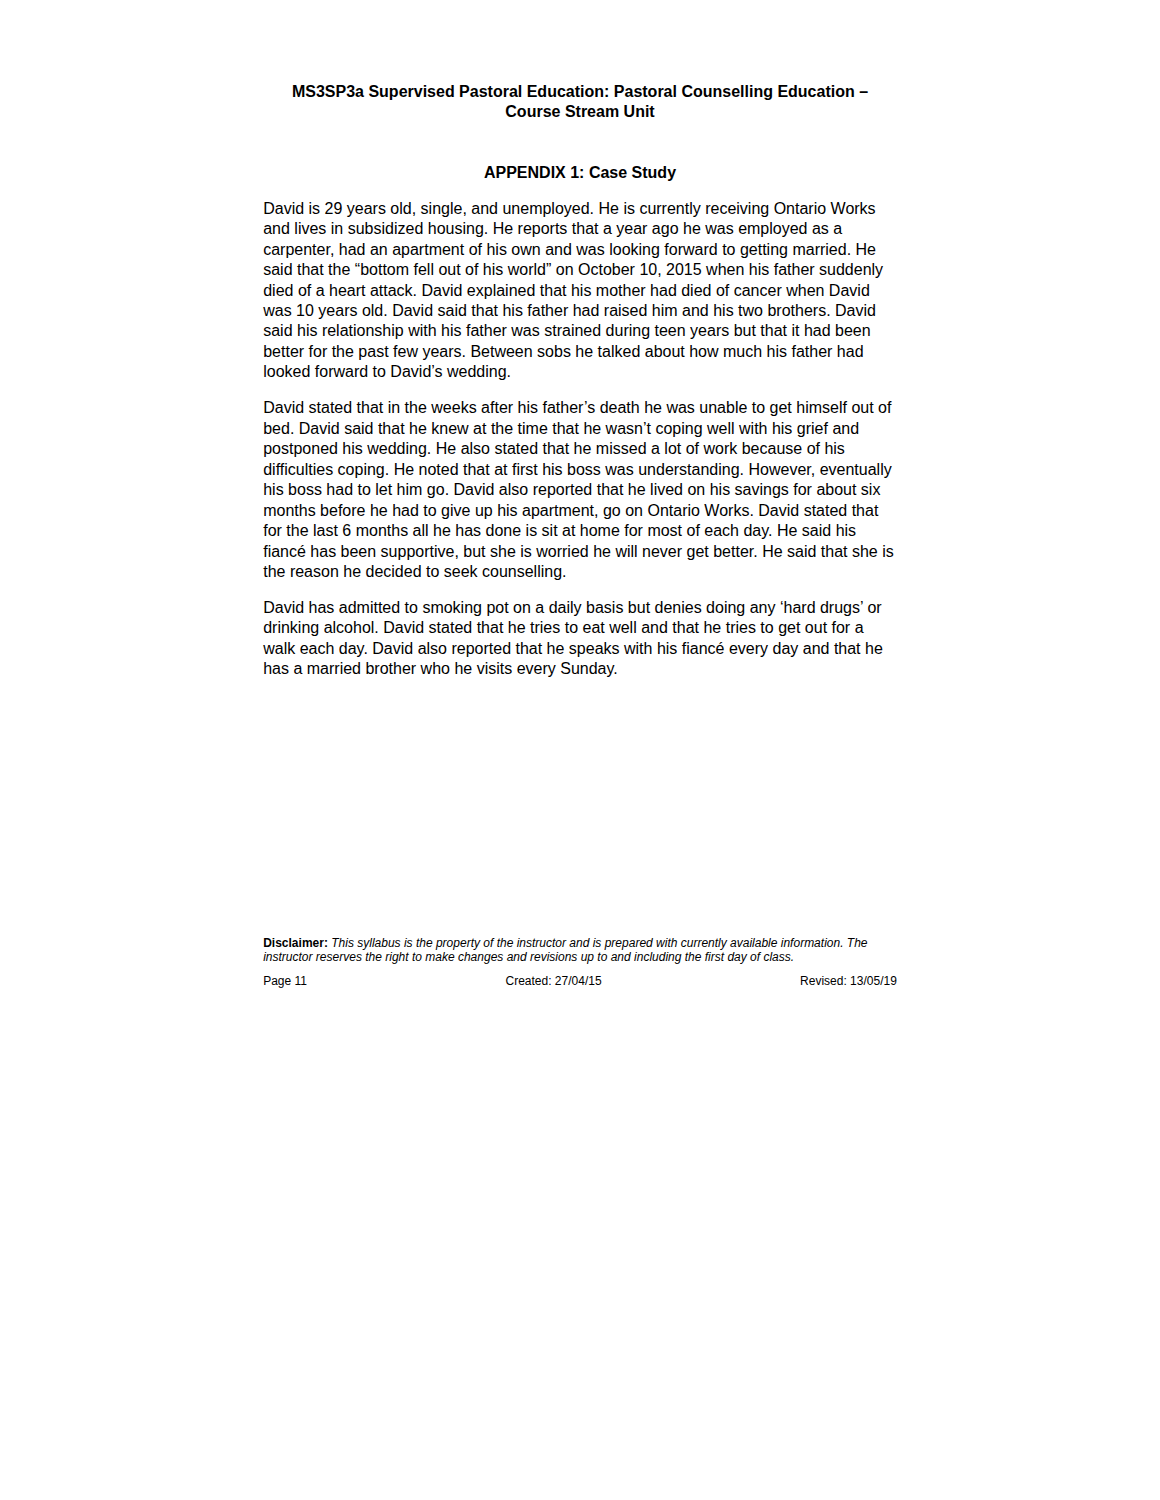MS3SP3a Supervised Pastoral Education: Pastoral Counselling Education – Course Stream Unit
APPENDIX 1: Case Study
David is 29 years old, single, and unemployed. He is currently receiving Ontario Works and lives in subsidized housing. He reports that a year ago he was employed as a carpenter, had an apartment of his own and was looking forward to getting married. He said that the “bottom fell out of his world” on October 10, 2015 when his father suddenly died of a heart attack. David explained that his mother had died of cancer when David was 10 years old. David said that his father had raised him and his two brothers. David said his relationship with his father was strained during teen years but that it had been better for the past few years. Between sobs he talked about how much his father had looked forward to David’s wedding.
David stated that in the weeks after his father’s death he was unable to get himself out of bed. David said that he knew at the time that he wasn’t coping well with his grief and postponed his wedding. He also stated that he missed a lot of work because of his difficulties coping. He noted that at first his boss was understanding. However, eventually his boss had to let him go. David also reported that he lived on his savings for about six months before he had to give up his apartment, go on Ontario Works. David stated that for the last 6 months all he has done is sit at home for most of each day. He said his fiancé has been supportive, but she is worried he will never get better. He said that she is the reason he decided to seek counselling.
David has admitted to smoking pot on a daily basis but denies doing any ‘hard drugs’ or drinking alcohol. David stated that he tries to eat well and that he tries to get out for a walk each day. David also reported that he speaks with his fiancé every day and that he has a married brother who he visits every Sunday.
Disclaimer: This syllabus is the property of the instructor and is prepared with currently available information. The instructor reserves the right to make changes and revisions up to and including the first day of class.
Page 11
Created: 27/04/15
Revised: 13/05/19